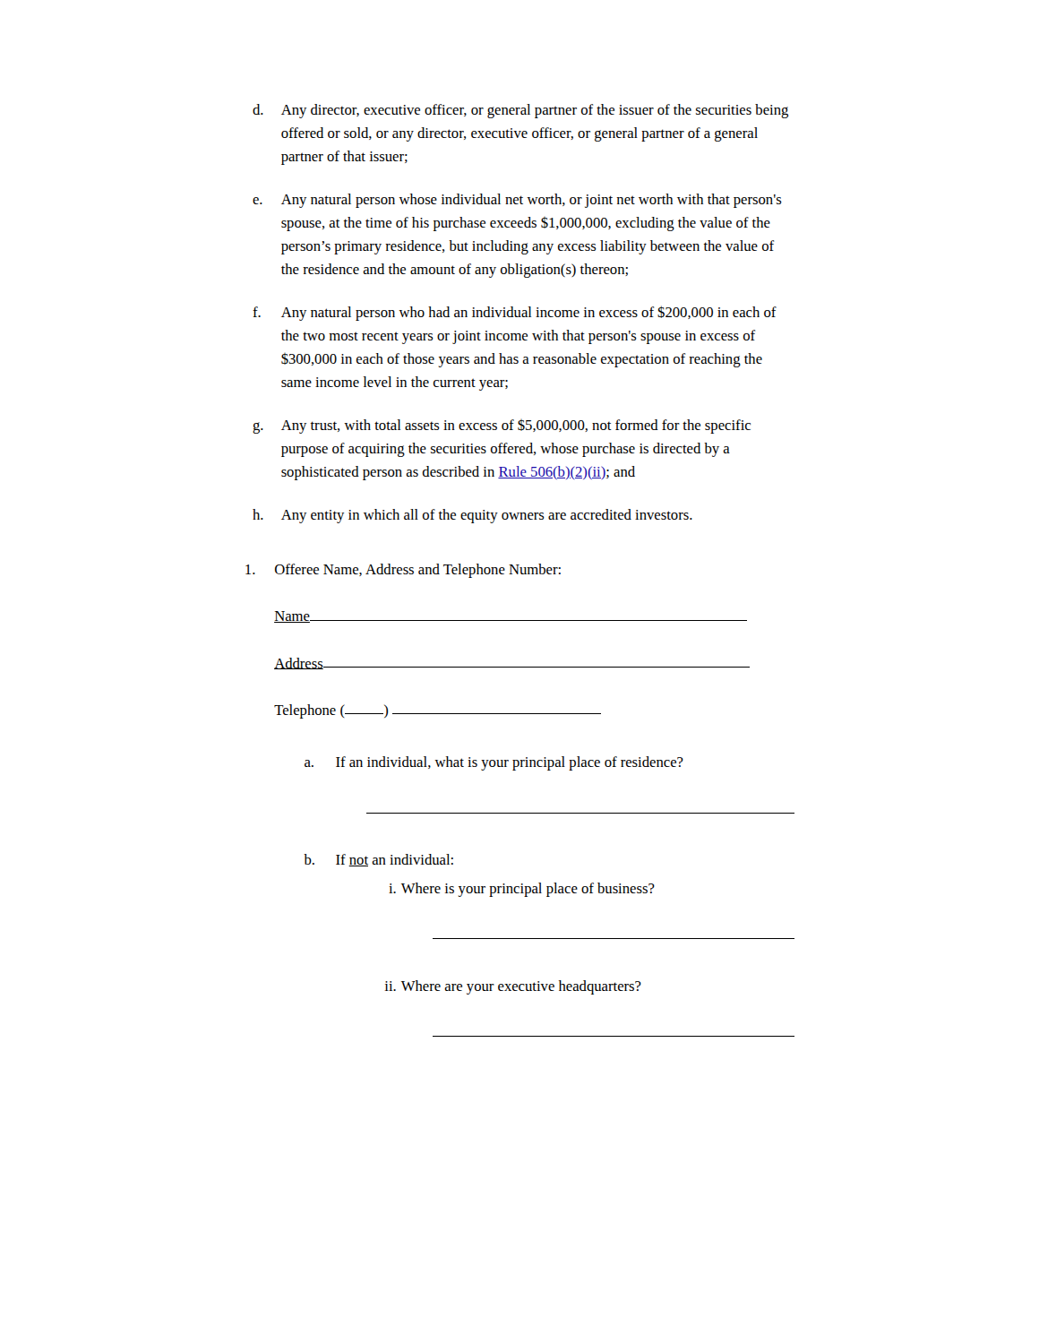d. Any director, executive officer, or general partner of the issuer of the securities being offered or sold, or any director, executive officer, or general partner of a general partner of that issuer;
e. Any natural person whose individual net worth, or joint net worth with that person's spouse, at the time of his purchase exceeds $1,000,000, excluding the value of the person’s primary residence, but including any excess liability between the value of the residence and the amount of any obligation(s) thereon;
f. Any natural person who had an individual income in excess of $200,000 in each of the two most recent years or joint income with that person's spouse in excess of $300,000 in each of those years and has a reasonable expectation of reaching the same income level in the current year;
g. Any trust, with total assets in excess of $5,000,000, not formed for the specific purpose of acquiring the securities offered, whose purchase is directed by a sophisticated person as described in Rule 506(b)(2)(ii); and
h. Any entity in which all of the equity owners are accredited investors.
1. Offeree Name, Address and Telephone Number:
Name
Address
Telephone ( )
a. If an individual, what is your principal place of residence?
b. If not an individual:
i. Where is your principal place of business?
ii. Where are your executive headquarters?